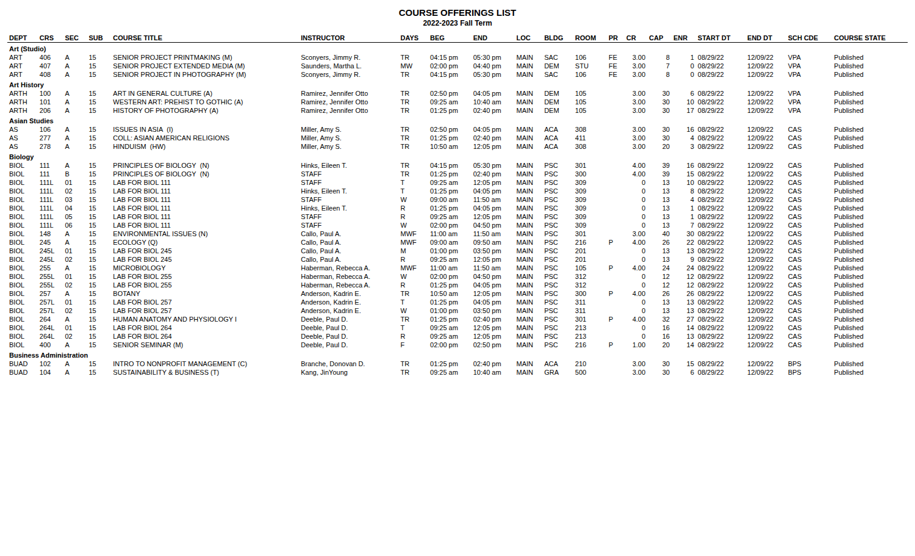COURSE OFFERINGS LIST
2022-2023 Fall Term
| DEPT | CRS | SEC | SUB | COURSE TITLE | INSTRUCTOR | DAYS | BEG | END | LOC | BLDG | ROOM | PR | CR | CAP | ENR | START DT | END DT | SCH CDE | COURSE STATE |
| --- | --- | --- | --- | --- | --- | --- | --- | --- | --- | --- | --- | --- | --- | --- | --- | --- | --- | --- | --- |
| Art (Studio) |
| ART | 406 | A | 15 | SENIOR PROJECT PRINTMAKING (M) | Sconyers, Jimmy R. | TR | 04:15 pm | 05:30 pm | MAIN | SAC | 106 | FE | 3.00 | 8 | 1 | 08/29/22 | 12/09/22 | VPA | Published |
| ART | 407 | A | 15 | SENIOR PROJECT EXTENDED MEDIA (M) | Saunders, Martha L. | MW | 02:00 pm | 04:40 pm | MAIN | DEM | STU | FE | 3.00 | 7 | 0 | 08/29/22 | 12/09/22 | VPA | Published |
| ART | 408 | A | 15 | SENIOR PROJECT IN PHOTOGRAPHY (M) | Sconyers, Jimmy R. | TR | 04:15 pm | 05:30 pm | MAIN | SAC | 106 | FE | 3.00 | 8 | 0 | 08/29/22 | 12/09/22 | VPA | Published |
| Art History |
| ARTH | 100 | A | 15 | ART IN GENERAL CULTURE (A) | Ramirez, Jennifer Otto | TR | 02:50 pm | 04:05 pm | MAIN | DEM | 105 | | 3.00 | 30 | 6 | 08/29/22 | 12/09/22 | VPA | Published |
| ARTH | 101 | A | 15 | WESTERN ART: PREHIST TO GOTHIC (A) | Ramirez, Jennifer Otto | TR | 09:25 am | 10:40 am | MAIN | DEM | 105 | | 3.00 | 30 | 10 | 08/29/22 | 12/09/22 | VPA | Published |
| ARTH | 206 | A | 15 | HISTORY OF PHOTOGRAPHY (A) | Ramirez, Jennifer Otto | TR | 01:25 pm | 02:40 pm | MAIN | DEM | 105 | | 3.00 | 30 | 17 | 08/29/22 | 12/09/22 | VPA | Published |
| Asian Studies |
| AS | 106 | A | 15 | ISSUES IN ASIA (I) | Miller, Amy S. | TR | 02:50 pm | 04:05 pm | MAIN | ACA | 308 | | 3.00 | 30 | 16 | 08/29/22 | 12/09/22 | CAS | Published |
| AS | 277 | A | 15 | COLL: ASIAN AMERICAN RELIGIONS | Miller, Amy S. | TR | 01:25 pm | 02:40 pm | MAIN | ACA | 411 | | 3.00 | 30 | 4 | 08/29/22 | 12/09/22 | CAS | Published |
| AS | 278 | A | 15 | HINDUISM (HW) | Miller, Amy S. | TR | 10:50 am | 12:05 pm | MAIN | ACA | 308 | | 3.00 | 20 | 3 | 08/29/22 | 12/09/22 | CAS | Published |
| Biology |
| BIOL | 111 | A | 15 | PRINCIPLES OF BIOLOGY (N) | Hinks, Eileen T. | TR | 04:15 pm | 05:30 pm | MAIN | PSC | 301 | | 4.00 | 39 | 16 | 08/29/22 | 12/09/22 | CAS | Published |
| BIOL | 111 | B | 15 | PRINCIPLES OF BIOLOGY (N) | STAFF | TR | 01:25 pm | 02:40 pm | MAIN | PSC | 300 | | 4.00 | 39 | 15 | 08/29/22 | 12/09/22 | CAS | Published |
| BIOL | 111L | 01 | 15 | LAB FOR BIOL 111 | STAFF | T | 09:25 am | 12:05 pm | MAIN | PSC | 309 | | 0 | 13 | 10 | 08/29/22 | 12/09/22 | CAS | Published |
| BIOL | 111L | 02 | 15 | LAB FOR BIOL 111 | Hinks, Eileen T. | T | 01:25 pm | 04:05 pm | MAIN | PSC | 309 | | 0 | 13 | 8 | 08/29/22 | 12/09/22 | CAS | Published |
| BIOL | 111L | 03 | 15 | LAB FOR BIOL 111 | STAFF | W | 09:00 am | 11:50 am | MAIN | PSC | 309 | | 0 | 13 | 4 | 08/29/22 | 12/09/22 | CAS | Published |
| BIOL | 111L | 04 | 15 | LAB FOR BIOL 111 | Hinks, Eileen T. | R | 01:25 pm | 04:05 pm | MAIN | PSC | 309 | | 0 | 13 | 1 | 08/29/22 | 12/09/22 | CAS | Published |
| BIOL | 111L | 05 | 15 | LAB FOR BIOL 111 | STAFF | R | 09:25 am | 12:05 pm | MAIN | PSC | 309 | | 0 | 13 | 1 | 08/29/22 | 12/09/22 | CAS | Published |
| BIOL | 111L | 06 | 15 | LAB FOR BIOL 111 | STAFF | W | 02:00 pm | 04:50 pm | MAIN | PSC | 309 | | 0 | 13 | 7 | 08/29/22 | 12/09/22 | CAS | Published |
| BIOL | 148 | A | 15 | ENVIRONMENTAL ISSUES (N) | Callo, Paul A. | MWF | 11:00 am | 11:50 am | MAIN | PSC | 301 | | 3.00 | 40 | 30 | 08/29/22 | 12/09/22 | CAS | Published |
| BIOL | 245 | A | 15 | ECOLOGY (Q) | Callo, Paul A. | MWF | 09:00 am | 09:50 am | MAIN | PSC | 216 | P | 4.00 | 26 | 22 | 08/29/22 | 12/09/22 | CAS | Published |
| BIOL | 245L | 01 | 15 | LAB FOR BIOL 245 | Callo, Paul A. | M | 01:00 pm | 03:50 pm | MAIN | PSC | 201 | | 0 | 13 | 13 | 08/29/22 | 12/09/22 | CAS | Published |
| BIOL | 245L | 02 | 15 | LAB FOR BIOL 245 | Callo, Paul A. | R | 09:25 am | 12:05 pm | MAIN | PSC | 201 | | 0 | 13 | 9 | 08/29/22 | 12/09/22 | CAS | Published |
| BIOL | 255 | A | 15 | MICROBIOLOGY | Haberman, Rebecca A. | MWF | 11:00 am | 11:50 am | MAIN | PSC | 105 | P | 4.00 | 24 | 24 | 08/29/22 | 12/09/22 | CAS | Published |
| BIOL | 255L | 01 | 15 | LAB FOR BIOL 255 | Haberman, Rebecca A. | W | 02:00 pm | 04:50 pm | MAIN | PSC | 312 | | 0 | 12 | 12 | 08/29/22 | 12/09/22 | CAS | Published |
| BIOL | 255L | 02 | 15 | LAB FOR BIOL 255 | Haberman, Rebecca A. | R | 01:25 pm | 04:05 pm | MAIN | PSC | 312 | | 0 | 12 | 12 | 08/29/22 | 12/09/22 | CAS | Published |
| BIOL | 257 | A | 15 | BOTANY | Anderson, Kadrin E. | TR | 10:50 am | 12:05 pm | MAIN | PSC | 300 | P | 4.00 | 26 | 26 | 08/29/22 | 12/09/22 | CAS | Published |
| BIOL | 257L | 01 | 15 | LAB FOR BIOL 257 | Anderson, Kadrin E. | T | 01:25 pm | 04:05 pm | MAIN | PSC | 311 | | 0 | 13 | 13 | 08/29/22 | 12/09/22 | CAS | Published |
| BIOL | 257L | 02 | 15 | LAB FOR BIOL 257 | Anderson, Kadrin E. | W | 01:00 pm | 03:50 pm | MAIN | PSC | 311 | | 0 | 13 | 13 | 08/29/22 | 12/09/22 | CAS | Published |
| BIOL | 264 | A | 15 | HUMAN ANATOMY AND PHYSIOLOGY I | Deeble, Paul D. | TR | 01:25 pm | 02:40 pm | MAIN | PSC | 301 | P | 4.00 | 32 | 27 | 08/29/22 | 12/09/22 | CAS | Published |
| BIOL | 264L | 01 | 15 | LAB FOR BIOL 264 | Deeble, Paul D. | T | 09:25 am | 12:05 pm | MAIN | PSC | 213 | | 0 | 16 | 14 | 08/29/22 | 12/09/22 | CAS | Published |
| BIOL | 264L | 02 | 15 | LAB FOR BIOL 264 | Deeble, Paul D. | R | 09:25 am | 12:05 pm | MAIN | PSC | 213 | | 0 | 16 | 13 | 08/29/22 | 12/09/22 | CAS | Published |
| BIOL | 400 | A | 15 | SENIOR SEMINAR (M) | Deeble, Paul D. | F | 02:00 pm | 02:50 pm | MAIN | PSC | 216 | P | 1.00 | 20 | 14 | 08/29/22 | 12/09/22 | CAS | Published |
| Business Administration |
| BUAD | 102 | A | 15 | INTRO TO NONPROFIT MANAGEMENT (C) | Branche, Donovan D. | TR | 01:25 pm | 02:40 pm | MAIN | ACA | 210 | | 3.00 | 30 | 15 | 08/29/22 | 12/09/22 | BPS | Published |
| BUAD | 104 | A | 15 | SUSTAINABILITY & BUSINESS (T) | Kang, JinYoung | TR | 09:25 am | 10:40 am | MAIN | GRA | 500 | | 3.00 | 30 | 6 | 08/29/22 | 12/09/22 | BPS | Published |